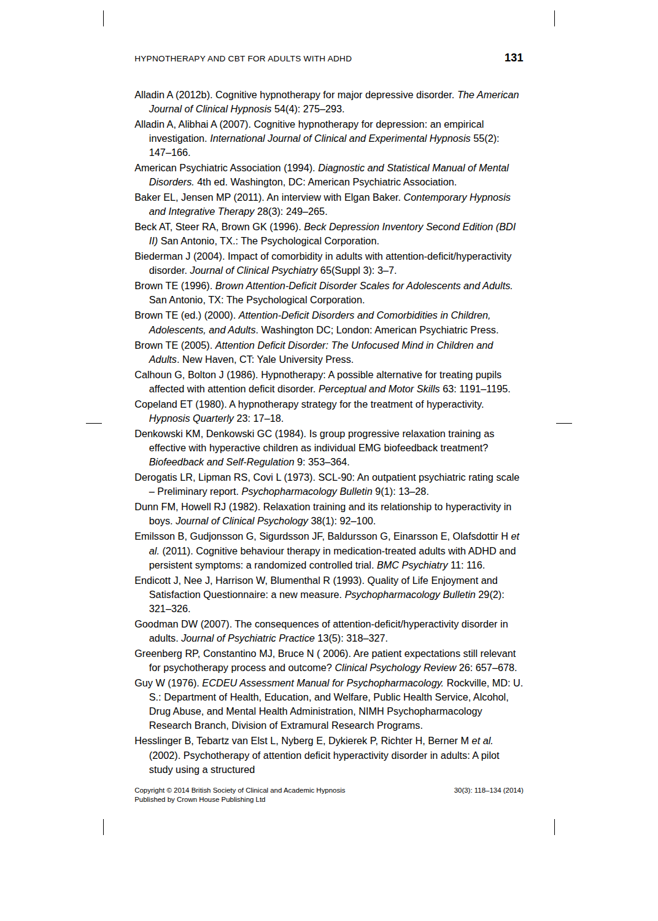Hypnotherapy and CBT for adults with ADHD 131
Alladin A (2012b). Cognitive hypnotherapy for major depressive disorder. The American Journal of Clinical Hypnosis 54(4): 275–293.
Alladin A, Alibhai A (2007). Cognitive hypnotherapy for depression: an empirical investigation. International Journal of Clinical and Experimental Hypnosis 55(2): 147–166.
American Psychiatric Association (1994). Diagnostic and Statistical Manual of Mental Disorders. 4th ed. Washington, DC: American Psychiatric Association.
Baker EL, Jensen MP (2011). An interview with Elgan Baker. Contemporary Hypnosis and Integrative Therapy 28(3): 249–265.
Beck AT, Steer RA, Brown GK (1996). Beck Depression Inventory Second Edition (BDI II) San Antonio, TX.: The Psychological Corporation.
Biederman J (2004). Impact of comorbidity in adults with attention-deficit/hyperactivity disorder. Journal of Clinical Psychiatry 65(Suppl 3): 3–7.
Brown TE (1996). Brown Attention-Deficit Disorder Scales for Adolescents and Adults. San Antonio, TX: The Psychological Corporation.
Brown TE (ed.) (2000). Attention-Deficit Disorders and Comorbidities in Children, Adolescents, and Adults. Washington DC; London: American Psychiatric Press.
Brown TE (2005). Attention Deficit Disorder: The Unfocused Mind in Children and Adults. New Haven, CT: Yale University Press.
Calhoun G, Bolton J (1986). Hypnotherapy: A possible alternative for treating pupils affected with attention deficit disorder. Perceptual and Motor Skills 63: 1191–1195.
Copeland ET (1980). A hypnotherapy strategy for the treatment of hyperactivity. Hypnosis Quarterly 23: 17–18.
Denkowski KM, Denkowski GC (1984). Is group progressive relaxation training as effective with hyperactive children as individual EMG biofeedback treatment? Biofeedback and Self-Regulation 9: 353–364.
Derogatis LR, Lipman RS, Covi L (1973). SCL-90: An outpatient psychiatric rating scale – Preliminary report. Psychopharmacology Bulletin 9(1): 13–28.
Dunn FM, Howell RJ (1982). Relaxation training and its relationship to hyperactivity in boys. Journal of Clinical Psychology 38(1): 92–100.
Emilsson B, Gudjonsson G, Sigurdsson JF, Baldursson G, Einarsson E, Olafsdottir H et al. (2011). Cognitive behaviour therapy in medication-treated adults with ADHD and persistent symptoms: a randomized controlled trial. BMC Psychiatry 11: 116.
Endicott J, Nee J, Harrison W, Blumenthal R (1993). Quality of Life Enjoyment and Satisfaction Questionnaire: a new measure. Psychopharmacology Bulletin 29(2): 321–326.
Goodman DW (2007). The consequences of attention-deficit/hyperactivity disorder in adults. Journal of Psychiatric Practice 13(5): 318–327.
Greenberg RP, Constantino MJ, Bruce N ( 2006). Are patient expectations still relevant for psychotherapy process and outcome? Clinical Psychology Review 26: 657–678.
Guy W (1976). ECDEU Assessment Manual for Psychopharmacology. Rockville, MD: U. S.: Department of Health, Education, and Welfare, Public Health Service, Alcohol, Drug Abuse, and Mental Health Administration, NIMH Psychopharmacology Research Branch, Division of Extramural Research Programs.
Hesslinger B, Tebartz van Elst L, Nyberg E, Dykierek P, Richter H, Berner M et al. (2002). Psychotherapy of attention deficit hyperactivity disorder in adults: A pilot study using a structured
Copyright © 2014 British Society of Clinical and Academic Hypnosis
Published by Crown House Publishing Ltd
30(3): 118–134 (2014)